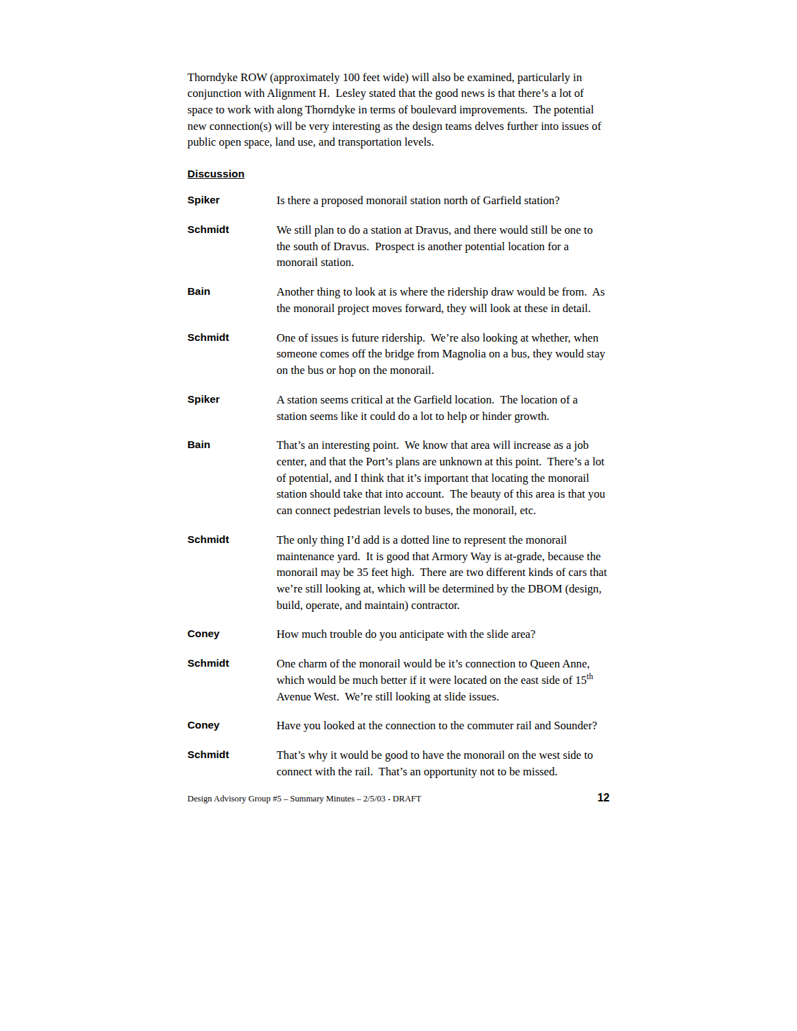Thorndyke ROW (approximately 100 feet wide) will also be examined, particularly in conjunction with Alignment H. Lesley stated that the good news is that there’s a lot of space to work with along Thorndyke in terms of boulevard improvements. The potential new connection(s) will be very interesting as the design teams delves further into issues of public open space, land use, and transportation levels.
Discussion
| Spiker | Is there a proposed monorail station north of Garfield station? |
| Schmidt | We still plan to do a station at Dravus, and there would still be one to the south of Dravus. Prospect is another potential location for a monorail station. |
| Bain | Another thing to look at is where the ridership draw would be from. As the monorail project moves forward, they will look at these in detail. |
| Schmidt | One of issues is future ridership. We’re also looking at whether, when someone comes off the bridge from Magnolia on a bus, they would stay on the bus or hop on the monorail. |
| Spiker | A station seems critical at the Garfield location. The location of a station seems like it could do a lot to help or hinder growth. |
| Bain | That’s an interesting point. We know that area will increase as a job center, and that the Port’s plans are unknown at this point. There’s a lot of potential, and I think that it’s important that locating the monorail station should take that into account. The beauty of this area is that you can connect pedestrian levels to buses, the monorail, etc. |
| Schmidt | The only thing I’d add is a dotted line to represent the monorail maintenance yard. It is good that Armory Way is at-grade, because the monorail may be 35 feet high. There are two different kinds of cars that we’re still looking at, which will be determined by the DBOM (design, build, operate, and maintain) contractor. |
| Coney | How much trouble do you anticipate with the slide area? |
| Schmidt | One charm of the monorail would be it’s connection to Queen Anne, which would be much better if it were located on the east side of 15 th Avenue West. We’re still looking at slide issues. |
| Coney | Have you looked at the connection to the commuter rail and Sounder? |
| Schmidt | That’s why it would be good to have the monorail on the west side to connect with the rail. That’s an opportunity not to be missed. |
Design Advisory Group #5 – Summary Minutes – 2/5/03 - DRAFT 12